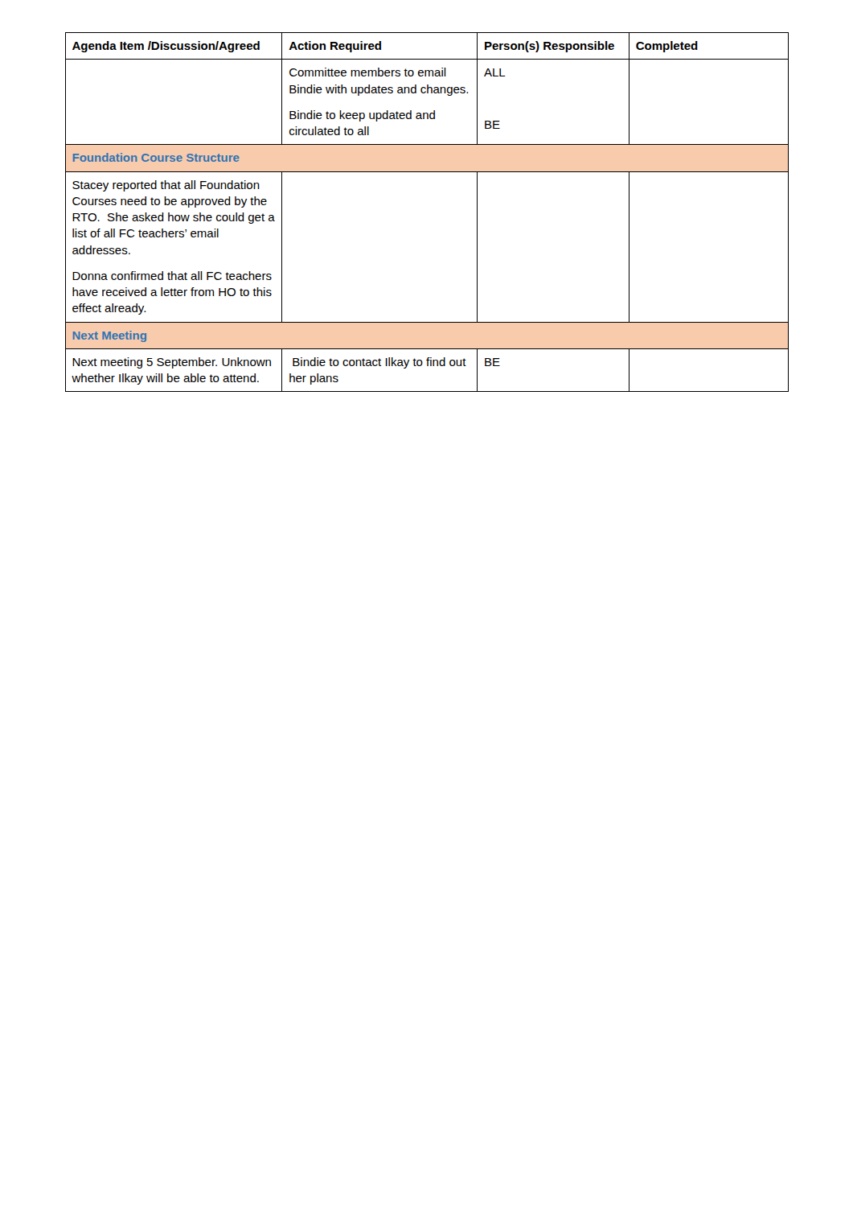| Agenda Item /Discussion/Agreed | Action Required | Person(s) Responsible | Completed |
| --- | --- | --- | --- |
| | Committee members to email Bindie with updates and changes. Bindie to keep updated and circulated to all | ALL BE | |
| Foundation Course Structure |
| Stacey reported that all Foundation Courses need to be approved by the RTO. She asked how she could get a list of all FC teachers’ email addresses. Donna confirmed that all FC teachers have received a letter from HO to this effect already. | | | |
| Next Meeting |
| Next meeting 5 September. Unknown whether Ilkay will be able to attend. | Bindie to contact Ilkay to find out her plans | BE | |